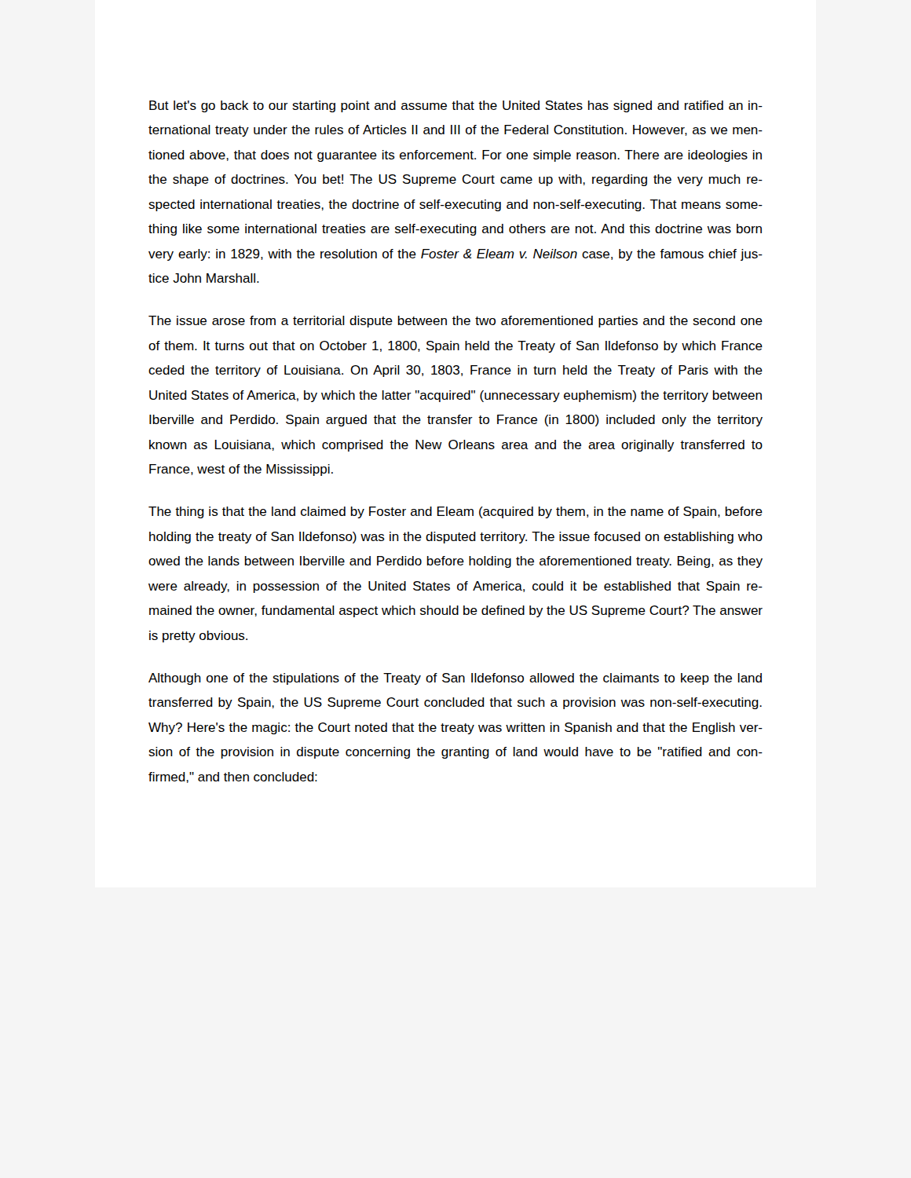But let's go back to our starting point and assume that the United States has signed and ratified an international treaty under the rules of Articles II and III of the Federal Constitution. However, as we mentioned above, that does not guarantee its enforcement. For one simple reason. There are ideologies in the shape of doctrines. You bet! The US Supreme Court came up with, regarding the very much respected international treaties, the doctrine of self-executing and non-self-executing. That means something like some international treaties are self-executing and others are not. And this doctrine was born very early: in 1829, with the resolution of the Foster & Eleam v. Neilson case, by the famous chief justice John Marshall.
The issue arose from a territorial dispute between the two aforementioned parties and the second one of them. It turns out that on October 1, 1800, Spain held the Treaty of San Ildefonso by which France ceded the territory of Louisiana. On April 30, 1803, France in turn held the Treaty of Paris with the United States of America, by which the latter "acquired" (unnecessary euphemism) the territory between Iberville and Perdido. Spain argued that the transfer to France (in 1800) included only the territory known as Louisiana, which comprised the New Orleans area and the area originally transferred to France, west of the Mississippi.
The thing is that the land claimed by Foster and Eleam (acquired by them, in the name of Spain, before holding the treaty of San Ildefonso) was in the disputed territory. The issue focused on establishing who owed the lands between Iberville and Perdido before holding the aforementioned treaty. Being, as they were already, in possession of the United States of America, could it be established that Spain remained the owner, fundamental aspect which should be defined by the US Supreme Court? The answer is pretty obvious.
Although one of the stipulations of the Treaty of San Ildefonso allowed the claimants to keep the land transferred by Spain, the US Supreme Court concluded that such a provision was non-self-executing. Why? Here's the magic: the Court noted that the treaty was written in Spanish and that the English version of the provision in dispute concerning the granting of land would have to be "ratified and confirmed," and then concluded: